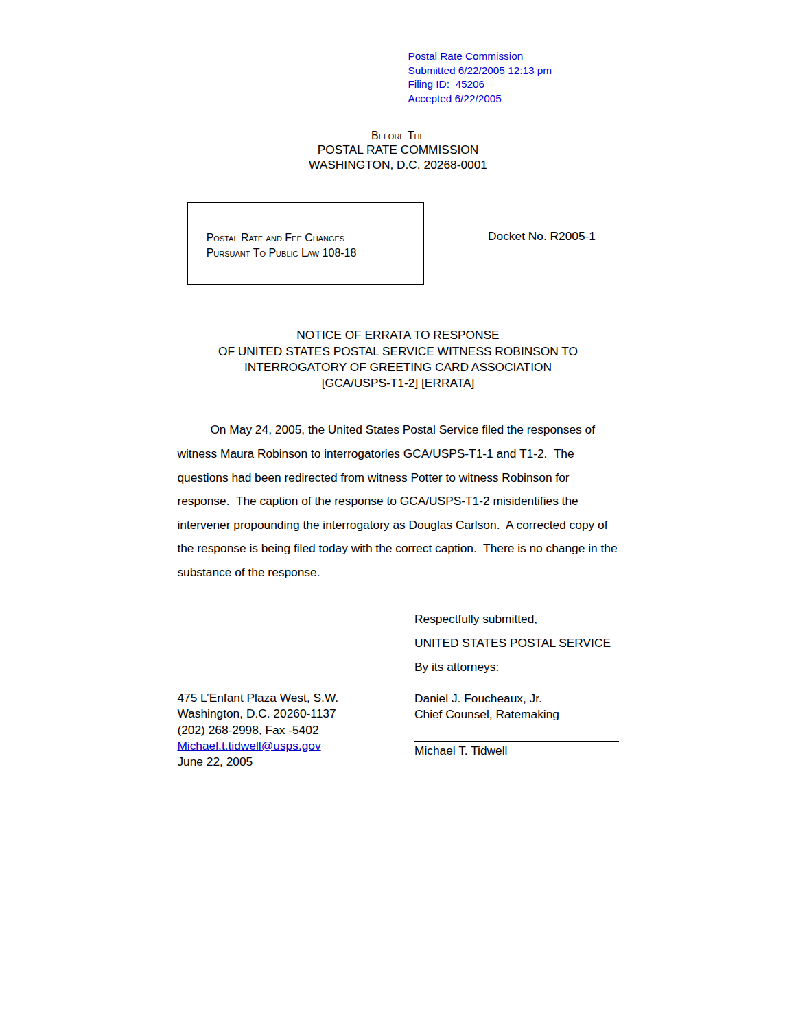Postal Rate Commission
Submitted 6/22/2005 12:13 pm
Filing ID: 45206
Accepted 6/22/2005
Before The
POSTAL RATE COMMISSION
WASHINGTON, D.C. 20268-0001
Postal Rate and Fee Changes
Pursuant To Public Law 108-18
Docket No. R2005-1
NOTICE OF ERRATA TO RESPONSE
OF UNITED STATES POSTAL SERVICE WITNESS ROBINSON TO
INTERROGATORY OF GREETING CARD ASSOCIATION
[GCA/USPS-T1-2] [ERRATA]
On May 24, 2005, the United States Postal Service filed the responses of witness Maura Robinson to interrogatories GCA/USPS-T1-1 and T1-2. The questions had been redirected from witness Potter to witness Robinson for response. The caption of the response to GCA/USPS-T1-2 misidentifies the intervener propounding the interrogatory as Douglas Carlson. A corrected copy of the response is being filed today with the correct caption. There is no change in the substance of the response.
Respectfully submitted,
UNITED STATES POSTAL SERVICE
By its attorneys:
Daniel J. Foucheaux, Jr.
Chief Counsel, Ratemaking
Michael T. Tidwell
475 L’Enfant Plaza West, S.W.
Washington, D.C. 20260-1137
(202) 268-2998, Fax -5402
Michael.t.tidwell@usps.gov
June 22, 2005